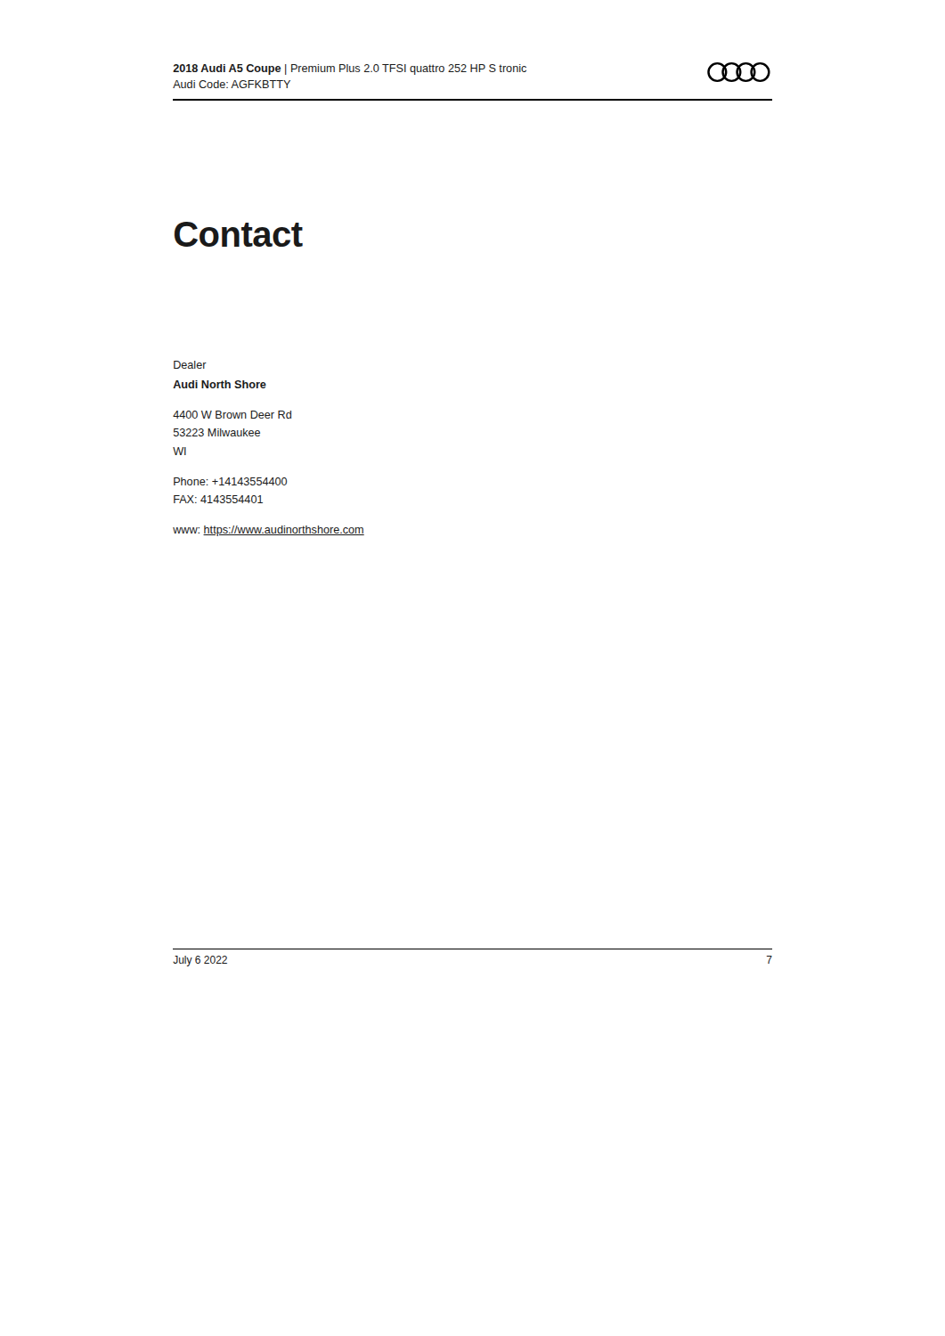2018 Audi A5 Coupe | Premium Plus 2.0 TFSI quattro 252 HP S tronic
Audi Code: AGFKBTTY
Contact
Dealer
Audi North Shore
4400 W Brown Deer Rd
53223 Milwaukee
WI
Phone: +14143554400
FAX: 4143554401
www: https://www.audinorthshore.com
July 6 2022 7